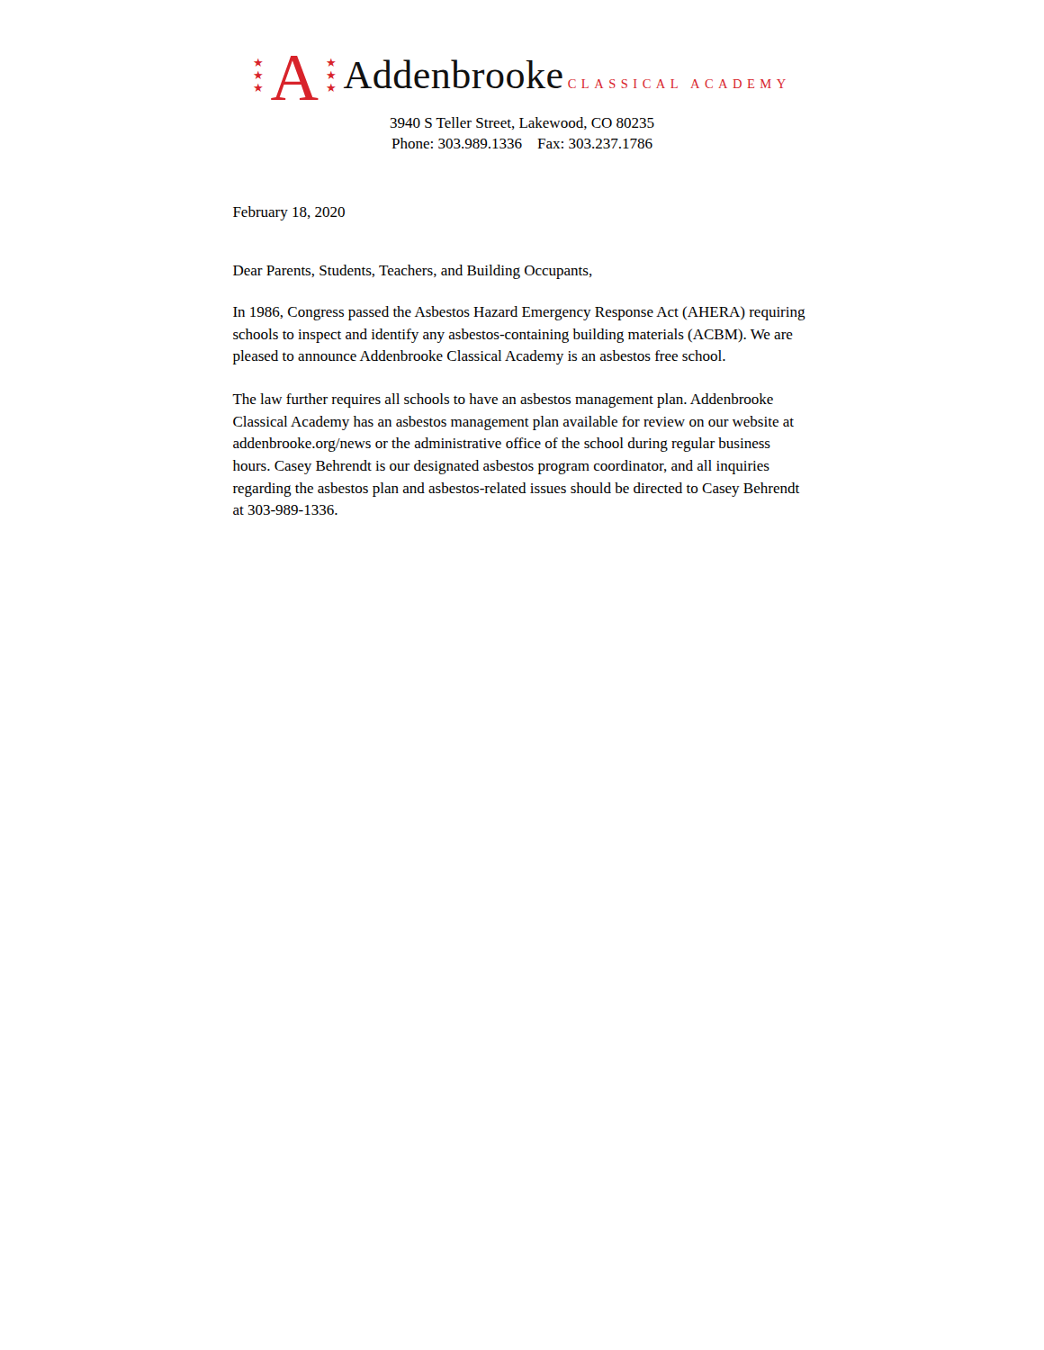★ ★ ★ A ★ ★ ★ Addenbrooke Classical Academy
3940 S Teller Street, Lakewood, CO 80235
Phone: 303.989.1336 Fax: 303.237.1786
February 18, 2020
Dear Parents, Students, Teachers, and Building Occupants,
In 1986, Congress passed the Asbestos Hazard Emergency Response Act (AHERA) requiring schools to inspect and identify any asbestos-containing building materials (ACBM). We are pleased to announce Addenbrooke Classical Academy is an asbestos free school.
The law further requires all schools to have an asbestos management plan. Addenbrooke Classical Academy has an asbestos management plan available for review on our website at addenbrooke.org/news or the administrative office of the school during regular business hours. Casey Behrendt is our designated asbestos program coordinator, and all inquiries regarding the asbestos plan and asbestos-related issues should be directed to Casey Behrendt at 303-989-1336.